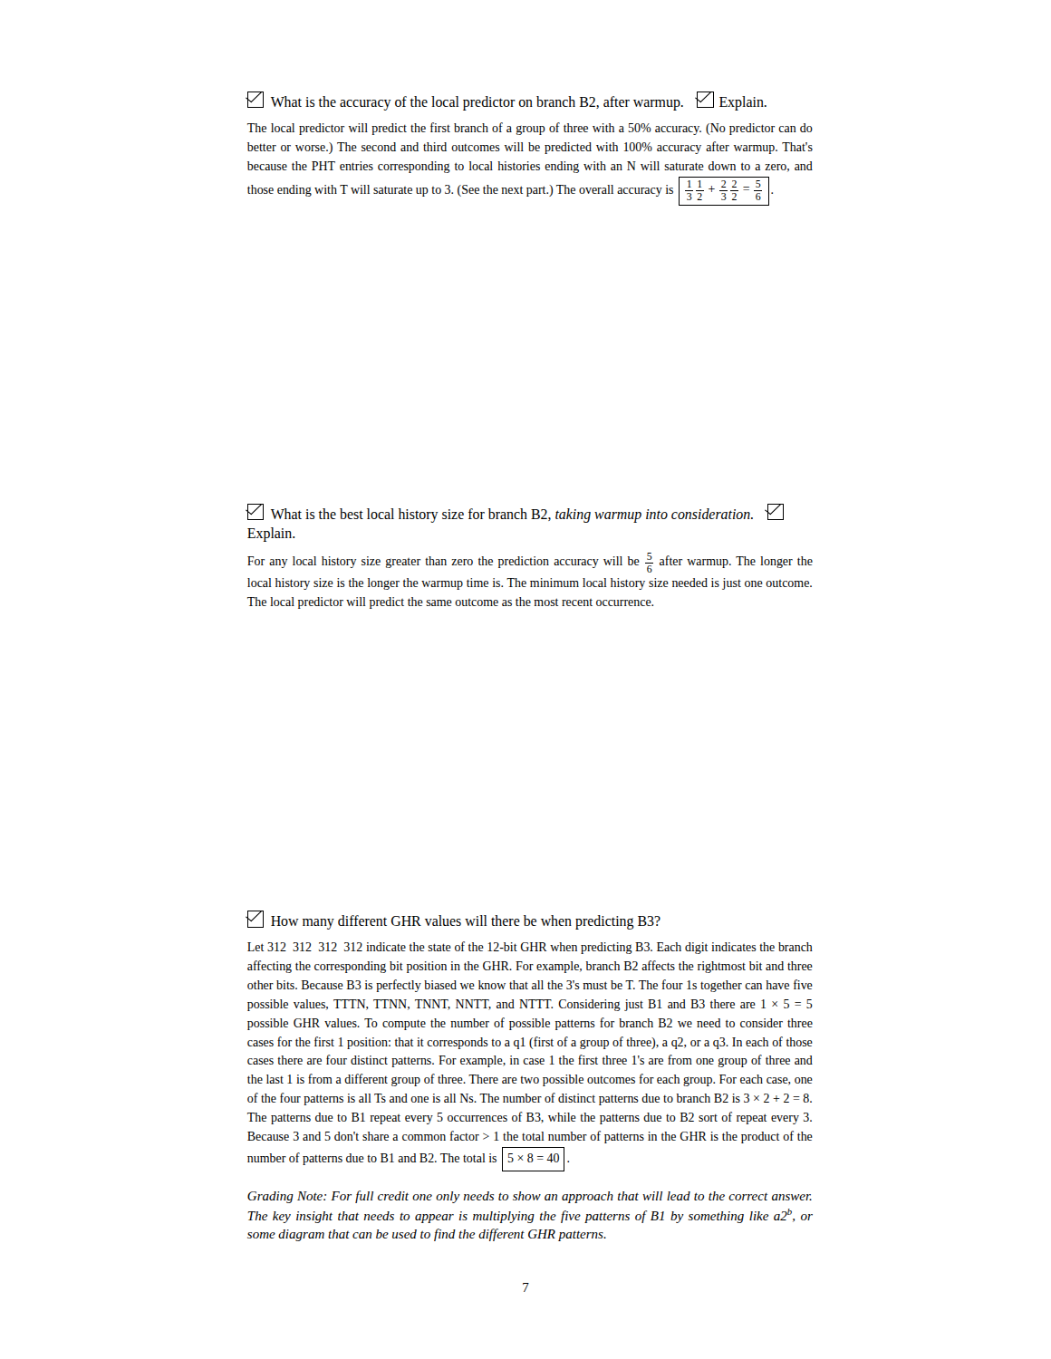What is the accuracy of the local predictor on branch B2, after warmup. Explain.
The local predictor will predict the first branch of a group of three with a 50% accuracy. (No predictor can do better or worse.) The second and third outcomes will be predicted with 100% accuracy after warmup. That's because the PHT entries corresponding to local histories ending with an N will saturate down to a zero, and those ending with T will saturate up to 3. (See the next part.) The overall accuracy is 1312 + 2322 = 56.
What is the best local history size for branch B2, taking warmup into consideration. Explain.
For any local history size greater than zero the prediction accuracy will be 56 after warmup. The longer the local history size is the longer the warmup time is. The minimum local history size needed is just one outcome. The local predictor will predict the same outcome as the most recent occurrence.
How many different GHR values will there be when predicting B3?
Let 312 312 312 312 indicate the state of the 12-bit GHR when predicting B3. Each digit indicates the branch affecting the corresponding bit position in the GHR. For example, branch B2 affects the rightmost bit and three other bits. Because B3 is perfectly biased we know that all the 3's must be T. The four 1s together can have five possible values, TTTN, TTNN, TNNT, NNTT, and NTTT. Considering just B1 and B3 there are 1 × 5 = 5 possible GHR values. To compute the number of possible patterns for branch B2 we need to consider three cases for the first 1 position: that it corresponds to a q1 (first of a group of three), a q2, or a q3. In each of those cases there are four distinct patterns. For example, in case 1 the first three 1's are from one group of three and the last 1 is from a different group of three. There are two possible outcomes for each group. For each case, one of the four patterns is all Ts and one is all Ns. The number of distinct patterns due to branch B2 is 3 × 2 + 2 = 8. The patterns due to B1 repeat every 5 occurrences of B3, while the patterns due to B2 sort of repeat every 3. Because 3 and 5 don't share a common factor > 1 the total number of patterns in the GHR is the product of the number of patterns due to B1 and B2. The total is 5 × 8 = 40.
Grading Note: For full credit one only needs to show an approach that will lead to the correct answer. The key insight that needs to appear is multiplying the five patterns of B1 by something like a2b, or some diagram that can be used to find the different GHR patterns.
7